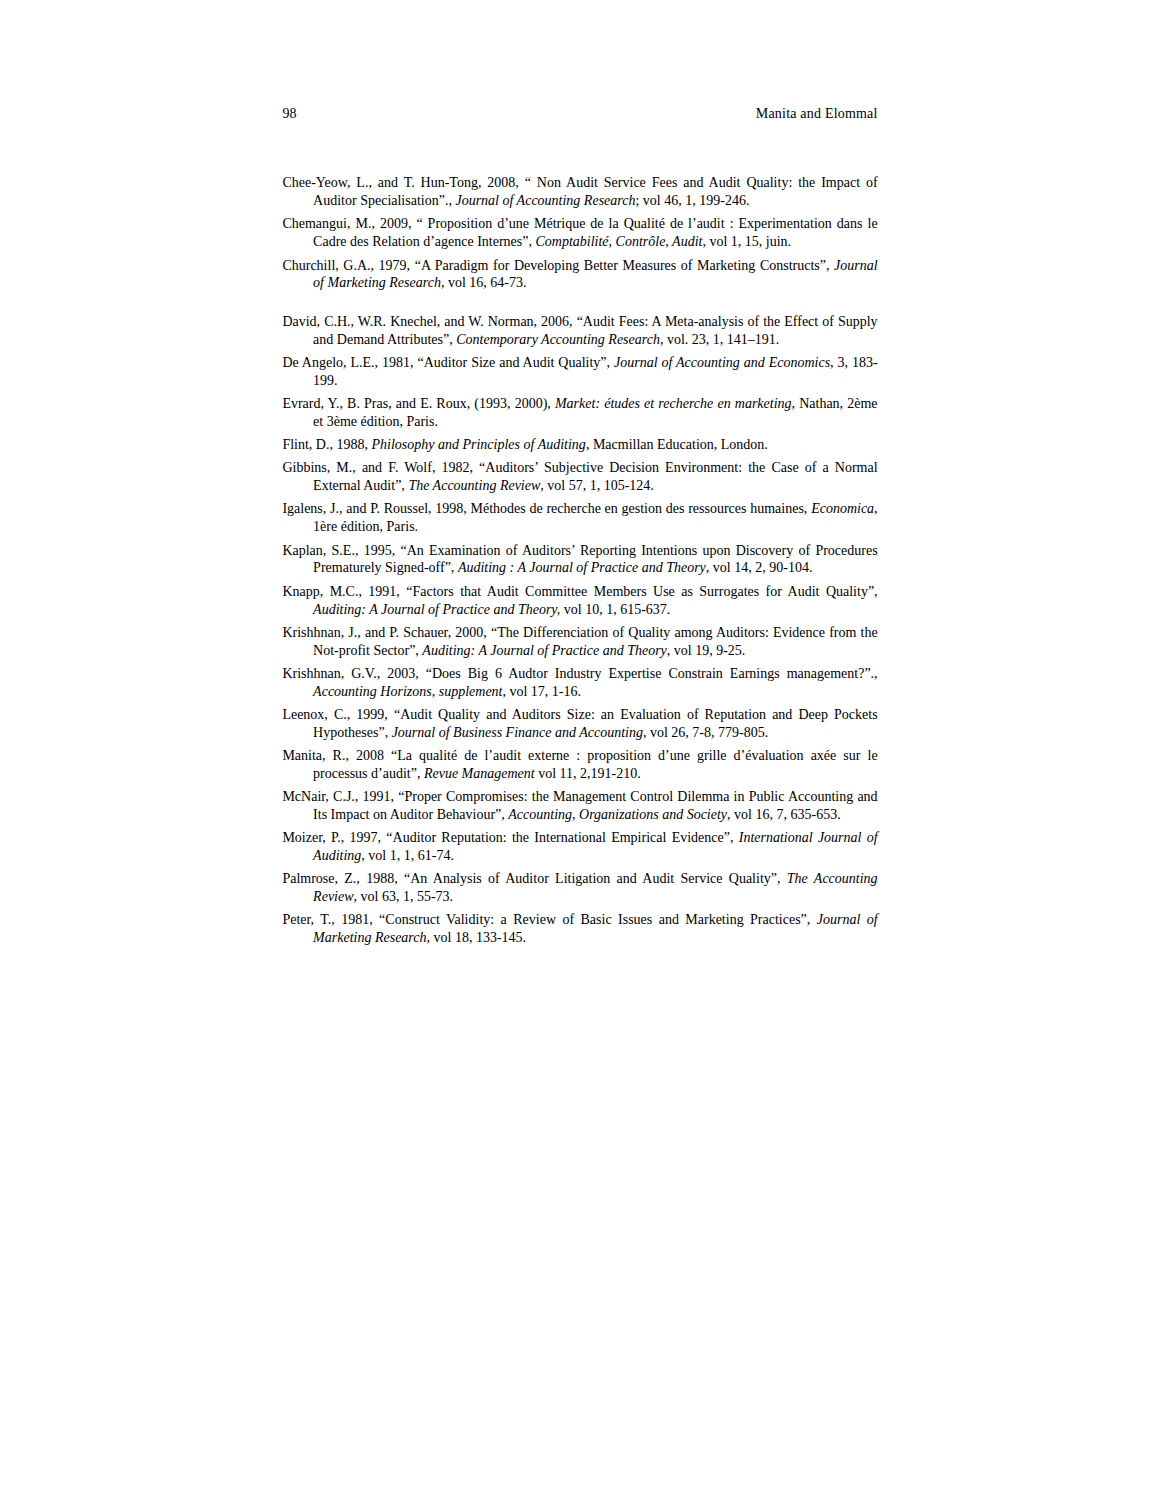98
Manita and Elommal
Chee-Yeow, L., and T. Hun-Tong, 2008, “ Non Audit Service Fees and Audit Quality: the Impact of Auditor Specialisation”., Journal of Accounting Research; vol 46, 1, 199-246.
Chemangui, M., 2009, “ Proposition d’une Métrique de la Qualité de l’audit : Experimentation dans le Cadre des Relation d’agence Internes”, Comptabilité, Contrôle, Audit, vol 1, 15, juin.
Churchill, G.A., 1979, “A Paradigm for Developing Better Measures of Marketing Constructs”, Journal of Marketing Research, vol 16, 64-73.
David, C.H., W.R. Knechel, and W. Norman, 2006, “Audit Fees: A Meta-analysis of the Effect of Supply and Demand Attributes”, Contemporary Accounting Research, vol. 23, 1, 141–191.
De Angelo, L.E., 1981, “Auditor Size and Audit Quality”, Journal of Accounting and Economics, 3, 183-199.
Evrard, Y., B. Pras, and E. Roux, (1993, 2000), Market: études et recherche en marketing, Nathan, 2ème et 3ème édition, Paris.
Flint, D., 1988, Philosophy and Principles of Auditing, Macmillan Education, London.
Gibbins, M., and F. Wolf, 1982, “Auditors’ Subjective Decision Environment: the Case of a Normal External Audit”, The Accounting Review, vol 57, 1, 105-124.
Igalens, J., and P. Roussel, 1998, Méthodes de recherche en gestion des ressources humaines, Economica, 1ère édition, Paris.
Kaplan, S.E., 1995, “An Examination of Auditors’ Reporting Intentions upon Discovery of Procedures Prematurely Signed-off”, Auditing : A Journal of Practice and Theory, vol 14, 2, 90-104.
Knapp, M.C., 1991, “Factors that Audit Committee Members Use as Surrogates for Audit Quality”, Auditing: A Journal of Practice and Theory, vol 10, 1, 615-637.
Krishhnan, J., and P. Schauer, 2000, “The Differenciation of Quality among Auditors: Evidence from the Not-profit Sector”, Auditing: A Journal of Practice and Theory, vol 19, 9-25.
Krishhnan, G.V., 2003, “Does Big 6 Audtor Industry Expertise Constrain Earnings management?”., Accounting Horizons, supplement, vol 17, 1-16.
Leenox, C., 1999, “Audit Quality and Auditors Size: an Evaluation of Reputation and Deep Pockets Hypotheses”, Journal of Business Finance and Accounting, vol 26, 7-8, 779-805.
Manita, R., 2008 “La qualité de l’audit externe : proposition d’une grille d’évaluation axée sur le processus d’audit”, Revue Management vol 11, 2,191-210.
McNair, C.J., 1991, “Proper Compromises: the Management Control Dilemma in Public Accounting and Its Impact on Auditor Behaviour”, Accounting, Organizations and Society, vol 16, 7, 635-653.
Moizer, P., 1997, “Auditor Reputation: the International Empirical Evidence”, International Journal of Auditing, vol 1, 1, 61-74.
Palmrose, Z., 1988, “An Analysis of Auditor Litigation and Audit Service Quality”, The Accounting Review, vol 63, 1, 55-73.
Peter, T., 1981, “Construct Validity: a Review of Basic Issues and Marketing Practices”, Journal of Marketing Research, vol 18, 133-145.